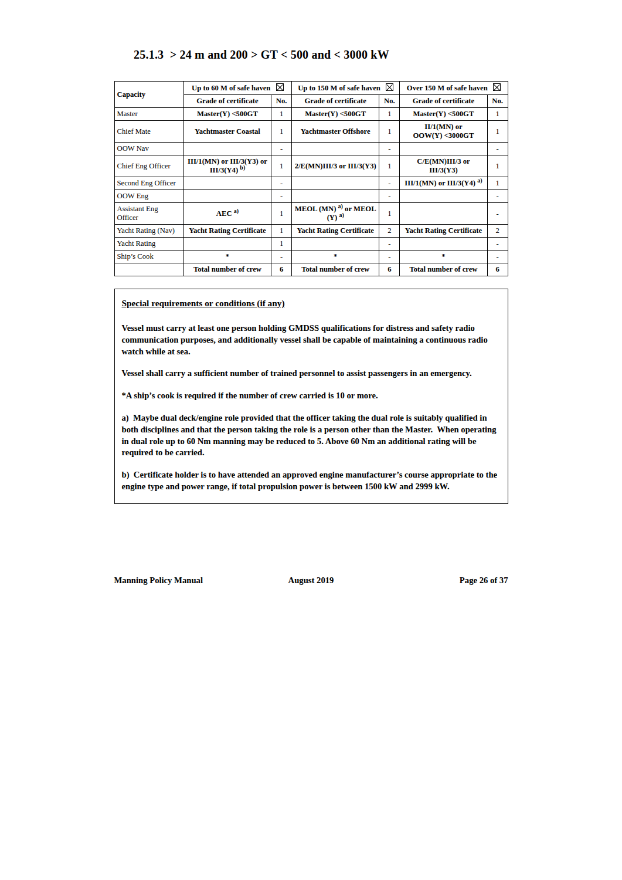25.1.3 > 24 m and 200 > GT < 500 and < 3000 kW
| Capacity | Up to 60 M of safe haven | Up to 150 M of safe haven | Over 150 M of safe haven |
| --- | --- | --- | --- |
| Grade of certificate | No. | Grade of certificate | No. | Grade of certificate | No. |
| Master | Master(Y) <500GT | 1 | Master(Y) <500GT | 1 | Master(Y) <500GT | 1 |
| Chief Mate | Yachtmaster Coastal | 1 | Yachtmaster Offshore | 1 | II/1(MN) or OOW(Y) <3000GT | 1 |
| OOW Nav | | - | | - | | - |
| Chief Eng Officer | III/1(MN) or III/3(Y3) or III/3(Y4) b) | 1 | 2/E(MN)III/3 or III/3(Y3) | 1 | C/E(MN)III/3 or III/3(Y3) | 1 |
| Second Eng Officer | | - | | - | III/1(MN) or III/3(Y4) a) | 1 |
| OOW Eng | | - | | - | | - |
| Assistant Eng Officer | AEC a) | 1 | MEOL (MN) a) or MEOL (Y) a) | 1 | | - |
| Yacht Rating (Nav) | Yacht Rating Certificate | 1 | Yacht Rating Certificate | 2 | Yacht Rating Certificate | 2 |
| Yacht Rating | | 1 | | - | | - |
| Ship’s Cook | * | - | * | - | * | - |
| | Total number of crew | 6 | Total number of crew | 6 | Total number of crew | 6 |
Special requirements or conditions (if any)
Vessel must carry at least one person holding GMDSS qualifications for distress and safety radio communication purposes, and additionally vessel shall be capable of maintaining a continuous radio watch while at sea.
Vessel shall carry a sufficient number of trained personnel to assist passengers in an emergency.
*A ship’s cook is required if the number of crew carried is 10 or more.
a) Maybe dual deck/engine role provided that the officer taking the dual role is suitably qualified in both disciplines and that the person taking the role is a person other than the Master. When operating in dual role up to 60 Nm manning may be reduced to 5. Above 60 Nm an additional rating will be required to be carried.
b) Certificate holder is to have attended an approved engine manufacturer’s course appropriate to the engine type and power range, if total propulsion power is between 1500 kW and 2999 kW.
Manning Policy Manual
August 2019
Page 26 of 37